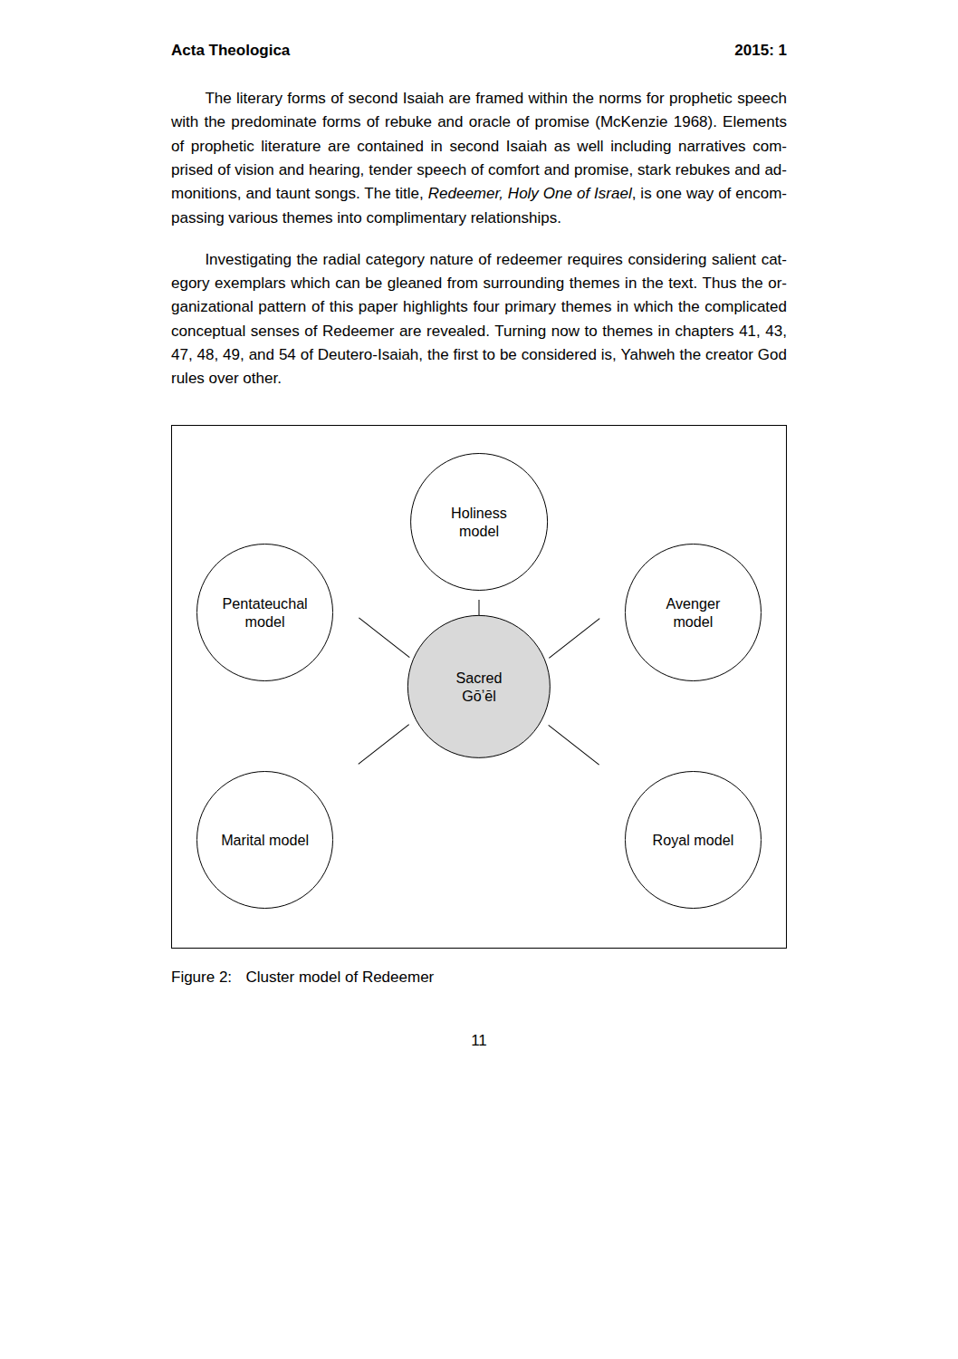Acta Theologica 2015: 1
The literary forms of second Isaiah are framed within the norms for prophetic speech with the predominate forms of rebuke and oracle of promise (McKenzie 1968). Elements of prophetic literature are contained in second Isaiah as well including narratives comprised of vision and hearing, tender speech of comfort and promise, stark rebukes and admonitions, and taunt songs. The title, Redeemer, Holy One of Israel, is one way of encompassing various themes into complimentary relationships.
Investigating the radial category nature of redeemer requires considering salient category exemplars which can be gleaned from surrounding themes in the text. Thus the organizational pattern of this paper highlights four primary themes in which the complicated conceptual senses of Redeemer are revealed. Turning now to themes in chapters 41, 43, 47, 48, 49, and 54 of Deutero-Isaiah, the first to be considered is, Yahweh the creator God rules over other.
Holiness
model
Avenger
model
Royal model
Marital model
Pentateuchal
model
Sacred
Gōʼēl
Figure 2: Cluster model of Redeemer
11